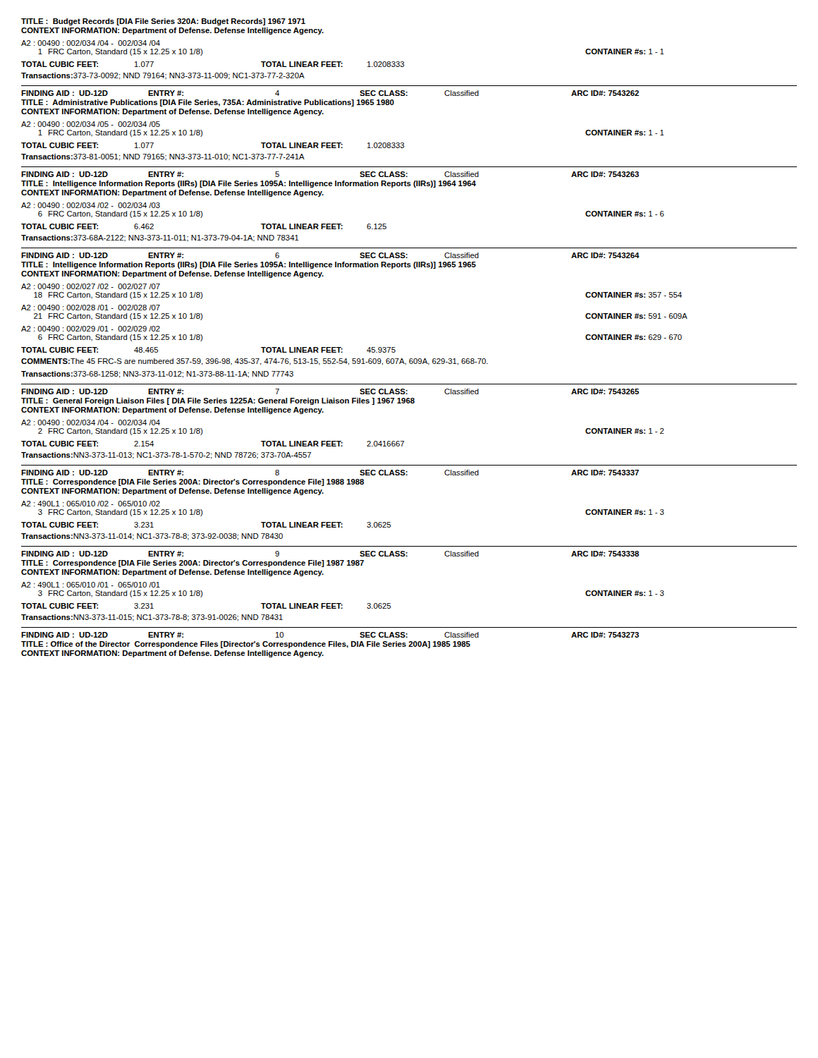TITLE : Budget Records [DIA File Series 320A: Budget Records] 1967 1971
CONTEXT INFORMATION: Department of Defense. Defense Intelligence Agency.
A2 : 00490 : 002/034 /04 - 002/034 /04
1
FRC Carton, Standard (15 x 12.25 x 10 1/8)
CONTAINER #s: 1 - 1
TOTAL CUBIC FEET:
1.077
TOTAL LINEAR FEET:
1.0208333
Transactions: 373-73-0092; NND 79164; NN3-373-11-009; NC1-373-77-2-320A
FINDING AID : UD-12D
ENTRY #:
4
SEC CLASS:
Classified
ARC ID#: 7543262
TITLE : Administrative Publications [DIA File Series, 735A: Administrative Publications] 1965 1980
CONTEXT INFORMATION: Department of Defense. Defense Intelligence Agency.
A2 : 00490 : 002/034 /05 - 002/034 /05
1
FRC Carton, Standard (15 x 12.25 x 10 1/8)
CONTAINER #s: 1 - 1
TOTAL CUBIC FEET:
1.077
TOTAL LINEAR FEET:
1.0208333
Transactions: 373-81-0051; NND 79165; NN3-373-11-010; NC1-373-77-7-241A
FINDING AID : UD-12D
ENTRY #:
5
SEC CLASS:
Classified
ARC ID#: 7543263
TITLE : Intelligence Information Reports (IIRs) [DIA File Series 1095A: Intelligence Information Reports (IIRs)] 1964 1964
CONTEXT INFORMATION: Department of Defense. Defense Intelligence Agency.
A2 : 00490 : 002/034 /02 - 002/034 /03
6
FRC Carton, Standard (15 x 12.25 x 10 1/8)
CONTAINER #s: 1 - 6
TOTAL CUBIC FEET:
6.462
TOTAL LINEAR FEET:
6.125
Transactions: 373-68A-2122; NN3-373-11-011; N1-373-79-04-1A; NND 78341
FINDING AID : UD-12D
ENTRY #:
6
SEC CLASS:
Classified
ARC ID#: 7543264
TITLE : Intelligence Information Reports (IIRs) [DIA File Series 1095A: Intelligence Information Reports (IIRs)] 1965 1965
CONTEXT INFORMATION: Department of Defense. Defense Intelligence Agency.
A2 : 00490 : 002/027 /02 - 002/027 /07
18
FRC Carton, Standard (15 x 12.25 x 10 1/8)
CONTAINER #s: 357 - 554
A2 : 00490 : 002/028 /01 - 002/028 /07
21
FRC Carton, Standard (15 x 12.25 x 10 1/8)
CONTAINER #s: 591 - 609A
A2 : 00490 : 002/029 /01 - 002/029 /02
6
FRC Carton, Standard (15 x 12.25 x 10 1/8)
CONTAINER #s: 629 - 670
TOTAL CUBIC FEET:
48.465
TOTAL LINEAR FEET:
45.9375
COMMENTS: The 45 FRC-S are numbered 357-59, 396-98, 435-37, 474-76, 513-15, 552-54, 591-609, 607A, 609A, 629-31, 668-70.
Transactions: 373-68-1258; NN3-373-11-012; N1-373-88-11-1A; NND 77743
FINDING AID : UD-12D
ENTRY #:
7
SEC CLASS:
Classified
ARC ID#: 7543265
TITLE : General Foreign Liaison Files [ DIA File Series 1225A: General Foreign Liaison Files ] 1967 1968
CONTEXT INFORMATION: Department of Defense. Defense Intelligence Agency.
A2 : 00490 : 002/034 /04 - 002/034 /04
2
FRC Carton, Standard (15 x 12.25 x 10 1/8)
CONTAINER #s: 1 - 2
TOTAL CUBIC FEET:
2.154
TOTAL LINEAR FEET:
2.0416667
Transactions: NN3-373-11-013; NC1-373-78-1-570-2; NND 78726; 373-70A-4557
FINDING AID : UD-12D
ENTRY #:
8
SEC CLASS:
Classified
ARC ID#: 7543337
TITLE : Correspondence [DIA File Series 200A: Director's Correspondence File] 1988 1988
CONTEXT INFORMATION: Department of Defense. Defense Intelligence Agency.
A2 : 490L1 : 065/010 /02 - 065/010 /02
3
FRC Carton, Standard (15 x 12.25 x 10 1/8)
CONTAINER #s: 1 - 3
TOTAL CUBIC FEET:
3.231
TOTAL LINEAR FEET:
3.0625
Transactions: NN3-373-11-014; NC1-373-78-8; 373-92-0038; NND 78430
FINDING AID : UD-12D
ENTRY #:
9
SEC CLASS:
Classified
ARC ID#: 7543338
TITLE : Correspondence [DIA File Series 200A: Director's Correspondence File] 1987 1987
CONTEXT INFORMATION: Department of Defense. Defense Intelligence Agency.
A2 : 490L1 : 065/010 /01 - 065/010 /01
3
FRC Carton, Standard (15 x 12.25 x 10 1/8)
CONTAINER #s: 1 - 3
TOTAL CUBIC FEET:
3.231
TOTAL LINEAR FEET:
3.0625
Transactions: NN3-373-11-015; NC1-373-78-8; 373-91-0026; NND 78431
FINDING AID : UD-12D
ENTRY #:
10
SEC CLASS:
Classified
ARC ID#: 7543273
TITLE : Office of the Director Correspondence Files [Director's Correspondence Files, DIA File Series 200A] 1985 1985
CONTEXT INFORMATION: Department of Defense. Defense Intelligence Agency.